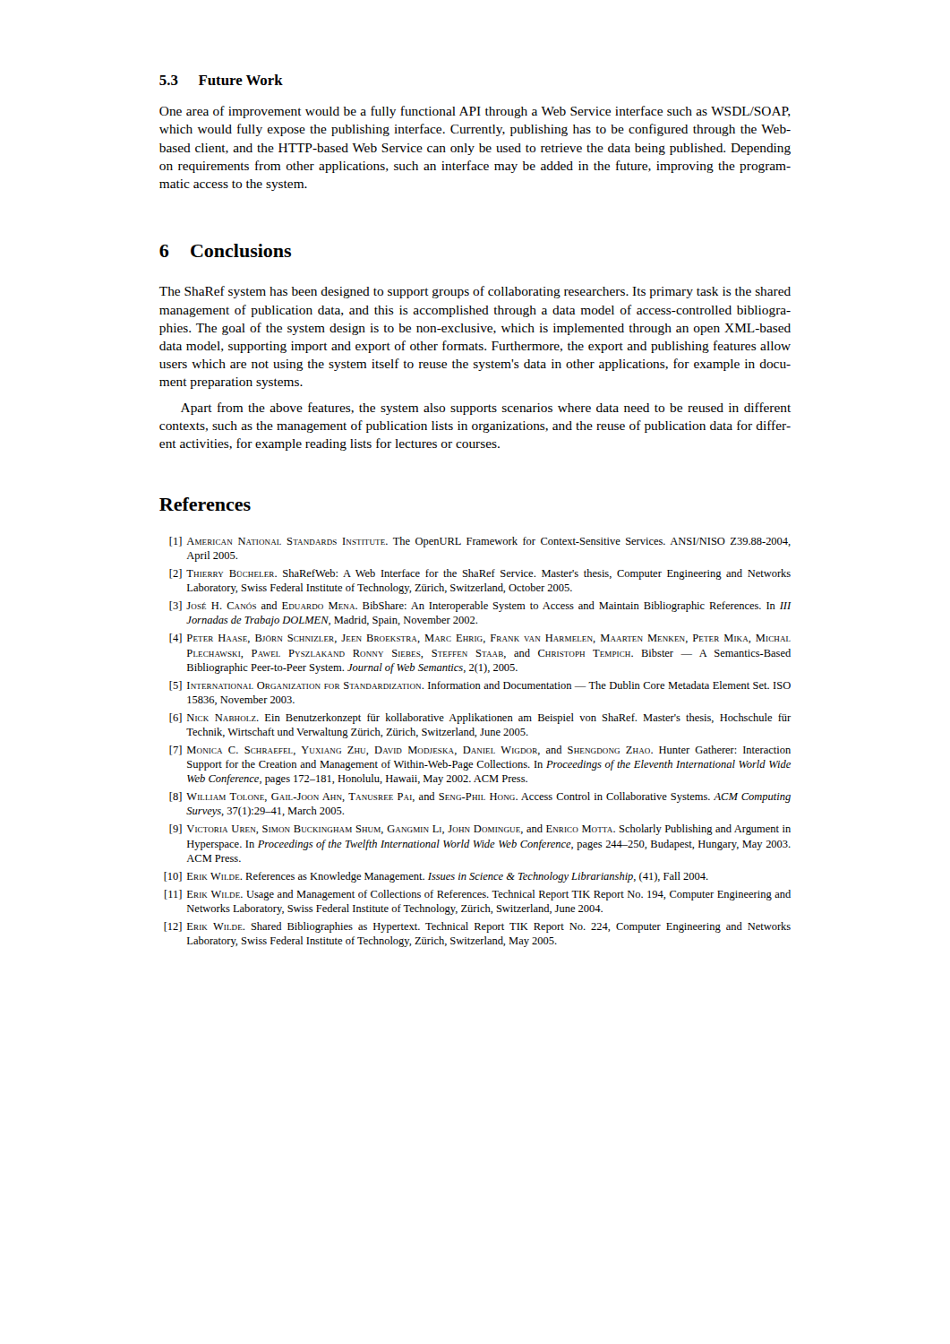5.3 Future Work
One area of improvement would be a fully functional API through a Web Service interface such as WSDL/SOAP, which would fully expose the publishing interface. Currently, publishing has to be configured through the Web-based client, and the HTTP-based Web Service can only be used to retrieve the data being published. Depending on requirements from other applications, such an interface may be added in the future, improving the programmatic access to the system.
6 Conclusions
The ShaRef system has been designed to support groups of collaborating researchers. Its primary task is the shared management of publication data, and this is accomplished through a data model of access-controlled bibliographies. The goal of the system design is to be non-exclusive, which is implemented through an open XML-based data model, supporting import and export of other formats. Furthermore, the export and publishing features allow users which are not using the system itself to reuse the system's data in other applications, for example in document preparation systems.
Apart from the above features, the system also supports scenarios where data need to be reused in different contexts, such as the management of publication lists in organizations, and the reuse of publication data for different activities, for example reading lists for lectures or courses.
References
[1] American National Standards Institute. The OpenURL Framework for Context-Sensitive Services. ANSI/NISO Z39.88-2004, April 2005.
[2] Thierry Bücheler. ShaRefWeb: A Web Interface for the ShaRef Service. Master's thesis, Computer Engineering and Networks Laboratory, Swiss Federal Institute of Technology, Zürich, Switzerland, October 2005.
[3] José H. Canós and Eduardo Mena. BibShare: An Interoperable System to Access and Maintain Bibliographic References. In III Jornadas de Trabajo DOLMEN, Madrid, Spain, November 2002.
[4] Peter Haase, Björn Schnizler, Jeen Broekstra, Marc Ehrig, Frank van Harmelen, Maarten Menken, Peter Mika, Michal Plechawski, Pawel Pyszlakand Ronny Siebes, Steffen Staab, and Christoph Tempich. Bibster — A Semantics-Based Bibliographic Peer-to-Peer System. Journal of Web Semantics, 2(1), 2005.
[5] International Organization for Standardization. Information and Documentation — The Dublin Core Metadata Element Set. ISO 15836, November 2003.
[6] Nick Nabholz. Ein Benutzerkonzept für kollaborative Applikationen am Beispiel von ShaRef. Master's thesis, Hochschule für Technik, Wirtschaft und Verwaltung Zürich, Zürich, Switzerland, June 2005.
[7] Monica C. Schraefel, Yuxiang Zhu, David Modjeska, Daniel Wigdor, and Shengdong Zhao. Hunter Gatherer: Interaction Support for the Creation and Management of Within-Web-Page Collections. In Proceedings of the Eleventh International World Wide Web Conference, pages 172–181, Honolulu, Hawaii, May 2002. ACM Press.
[8] William Tolone, Gail-Joon Ahn, Tanusree Pai, and Seng-Phil Hong. Access Control in Collaborative Systems. ACM Computing Surveys, 37(1):29–41, March 2005.
[9] Victoria Uren, Simon Buckingham Shum, Gangmin Li, John Domingue, and Enrico Motta. Scholarly Publishing and Argument in Hyperspace. In Proceedings of the Twelfth International World Wide Web Conference, pages 244–250, Budapest, Hungary, May 2003. ACM Press.
[10] Erik Wilde. References as Knowledge Management. Issues in Science & Technology Librarianship, (41), Fall 2004.
[11] Erik Wilde. Usage and Management of Collections of References. Technical Report TIK Report No. 194, Computer Engineering and Networks Laboratory, Swiss Federal Institute of Technology, Zürich, Switzerland, June 2004.
[12] Erik Wilde. Shared Bibliographies as Hypertext. Technical Report TIK Report No. 224, Computer Engineering and Networks Laboratory, Swiss Federal Institute of Technology, Zürich, Switzerland, May 2005.